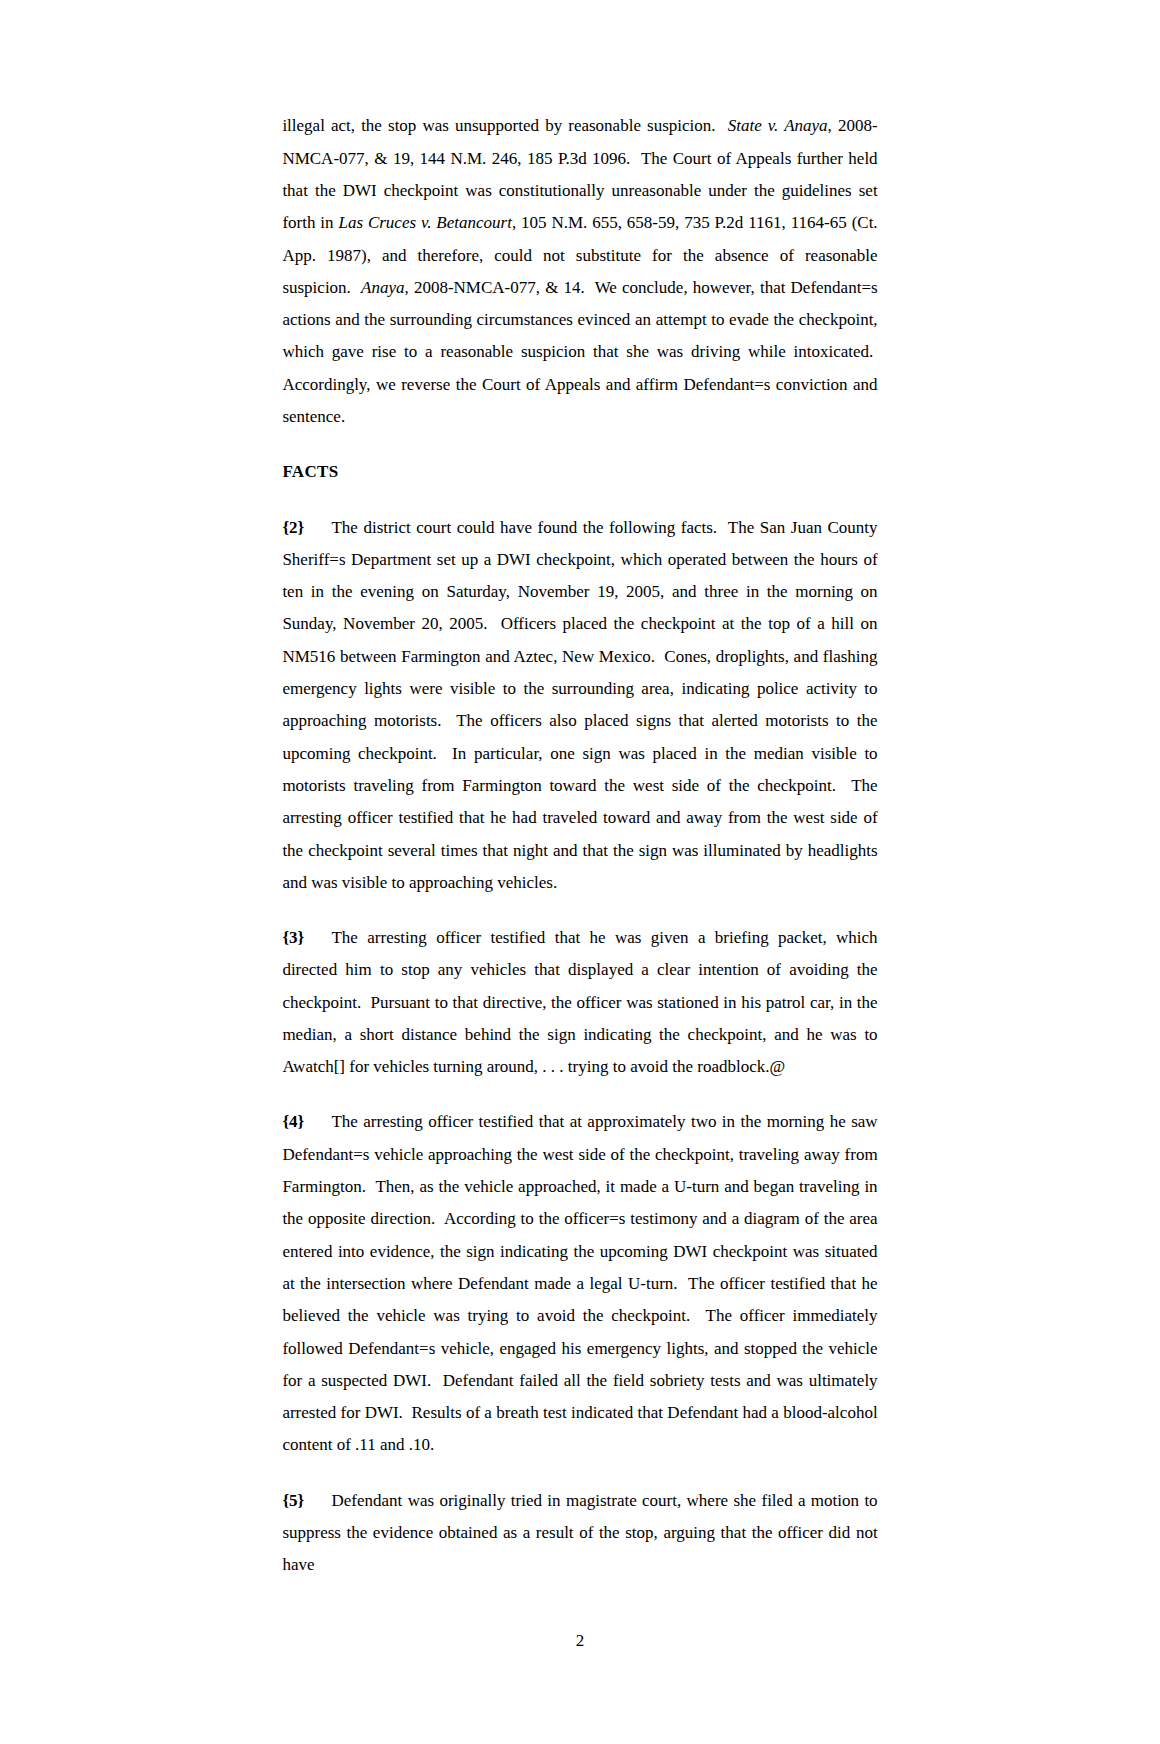illegal act, the stop was unsupported by reasonable suspicion. State v. Anaya, 2008-NMCA-077, & 19, 144 N.M. 246, 185 P.3d 1096. The Court of Appeals further held that the DWI checkpoint was constitutionally unreasonable under the guidelines set forth in Las Cruces v. Betancourt, 105 N.M. 655, 658-59, 735 P.2d 1161, 1164-65 (Ct. App. 1987), and therefore, could not substitute for the absence of reasonable suspicion. Anaya, 2008-NMCA-077, & 14. We conclude, however, that Defendant=s actions and the surrounding circumstances evinced an attempt to evade the checkpoint, which gave rise to a reasonable suspicion that she was driving while intoxicated. Accordingly, we reverse the Court of Appeals and affirm Defendant=s conviction and sentence.
FACTS
{2}The district court could have found the following facts. The San Juan County Sheriff=s Department set up a DWI checkpoint, which operated between the hours of ten in the evening on Saturday, November 19, 2005, and three in the morning on Sunday, November 20, 2005. Officers placed the checkpoint at the top of a hill on NM516 between Farmington and Aztec, New Mexico. Cones, droplights, and flashing emergency lights were visible to the surrounding area, indicating police activity to approaching motorists. The officers also placed signs that alerted motorists to the upcoming checkpoint. In particular, one sign was placed in the median visible to motorists traveling from Farmington toward the west side of the checkpoint. The arresting officer testified that he had traveled toward and away from the west side of the checkpoint several times that night and that the sign was illuminated by headlights and was visible to approaching vehicles.
{3}The arresting officer testified that he was given a briefing packet, which directed him to stop any vehicles that displayed a clear intention of avoiding the checkpoint. Pursuant to that directive, the officer was stationed in his patrol car, in the median, a short distance behind the sign indicating the checkpoint, and he was to Awatch[] for vehicles turning around, . . . trying to avoid the roadblock.@
{4}The arresting officer testified that at approximately two in the morning he saw Defendant=s vehicle approaching the west side of the checkpoint, traveling away from Farmington. Then, as the vehicle approached, it made a U-turn and began traveling in the opposite direction. According to the officer=s testimony and a diagram of the area entered into evidence, the sign indicating the upcoming DWI checkpoint was situated at the intersection where Defendant made a legal U-turn. The officer testified that he believed the vehicle was trying to avoid the checkpoint. The officer immediately followed Defendant=s vehicle, engaged his emergency lights, and stopped the vehicle for a suspected DWI. Defendant failed all the field sobriety tests and was ultimately arrested for DWI. Results of a breath test indicated that Defendant had a blood-alcohol content of .11 and .10.
{5}Defendant was originally tried in magistrate court, where she filed a motion to suppress the evidence obtained as a result of the stop, arguing that the officer did not have
2